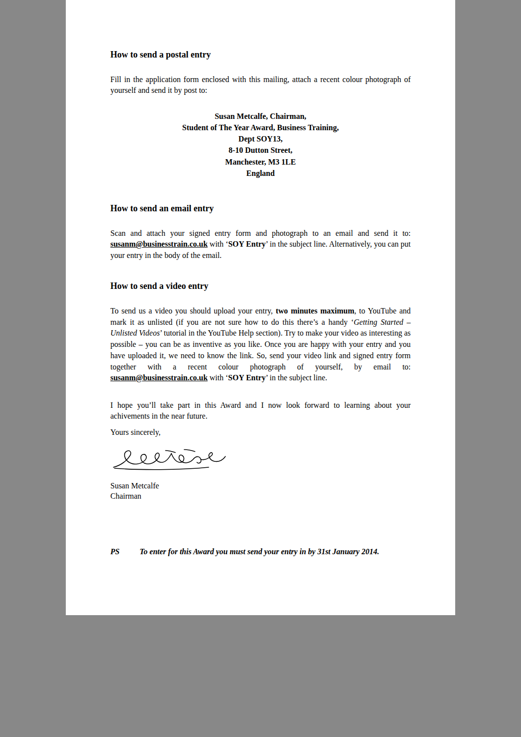How to send a postal entry
Fill in the application form enclosed with this mailing, attach a recent colour photograph of yourself and send it by post to:
Susan Metcalfe, Chairman,
Student of The Year Award, Business Training,
Dept SOY13,
8-10 Dutton Street,
Manchester, M3 1LE
England
How to send an email entry
Scan and attach your signed entry form and photograph to an email and send it to: susanm@businesstrain.co.uk with ‘SOY Entry’ in the subject line. Alternatively, you can put your entry in the body of the email.
How to send a video entry
To send us a video you should upload your entry, two minutes maximum, to YouTube and mark it as unlisted (if you are not sure how to do this there’s a handy ‘Getting Started – Unlisted Videos’ tutorial in the YouTube Help section). Try to make your video as interesting as possible – you can be as inventive as you like. Once you are happy with your entry and you have uploaded it, we need to know the link. So, send your video link and signed entry form together with a recent colour photograph of yourself, by email to: susanm@businesstrain.co.uk with ‘SOY Entry’ in the subject line.
I hope you’ll take part in this Award and I now look forward to learning about your achivements in the near future.
Yours sincerely,
Susan Metcalfe
Chairman
PSTo enter for this Award you must send your entry in by 31st January 2014.